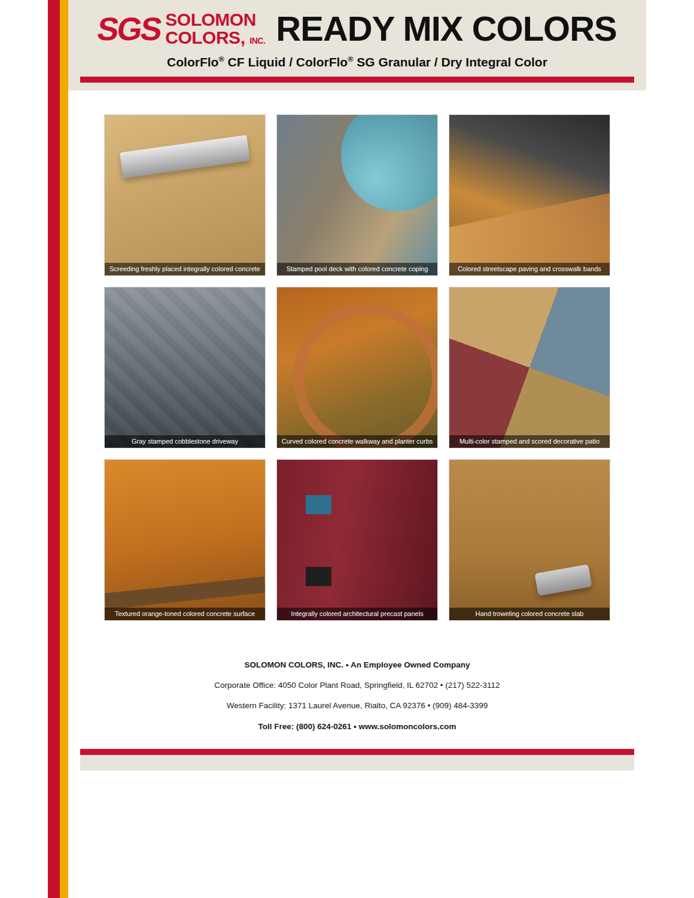SGS
SOLOMON COLORS, INC.
Ready Mix Colors
ColorFlo® CF Liquid / ColorFlo® SG Granular / Dry Integral Color
Screeding freshly placed integrally colored concrete
Stamped pool deck with colored concrete coping
Colored streetscape paving and crosswalk bands
Gray stamped cobblestone driveway
Curved colored concrete walkway and planter curbs
Multi-color stamped and scored decorative patio
Textured orange-toned colored concrete surface
Integrally colored architectural precast panels
Hand troweling colored concrete slab
SOLOMON COLORS, INC. • An Employee Owned Company
Corporate Office: 4050 Color Plant Road, Springfield, IL 62702 • (217) 522-3112
Western Facility: 1371 Laurel Avenue, Rialto, CA 92376 • (909) 484-3399
Toll Free: (800) 624-0261 • www.solomoncolors.com